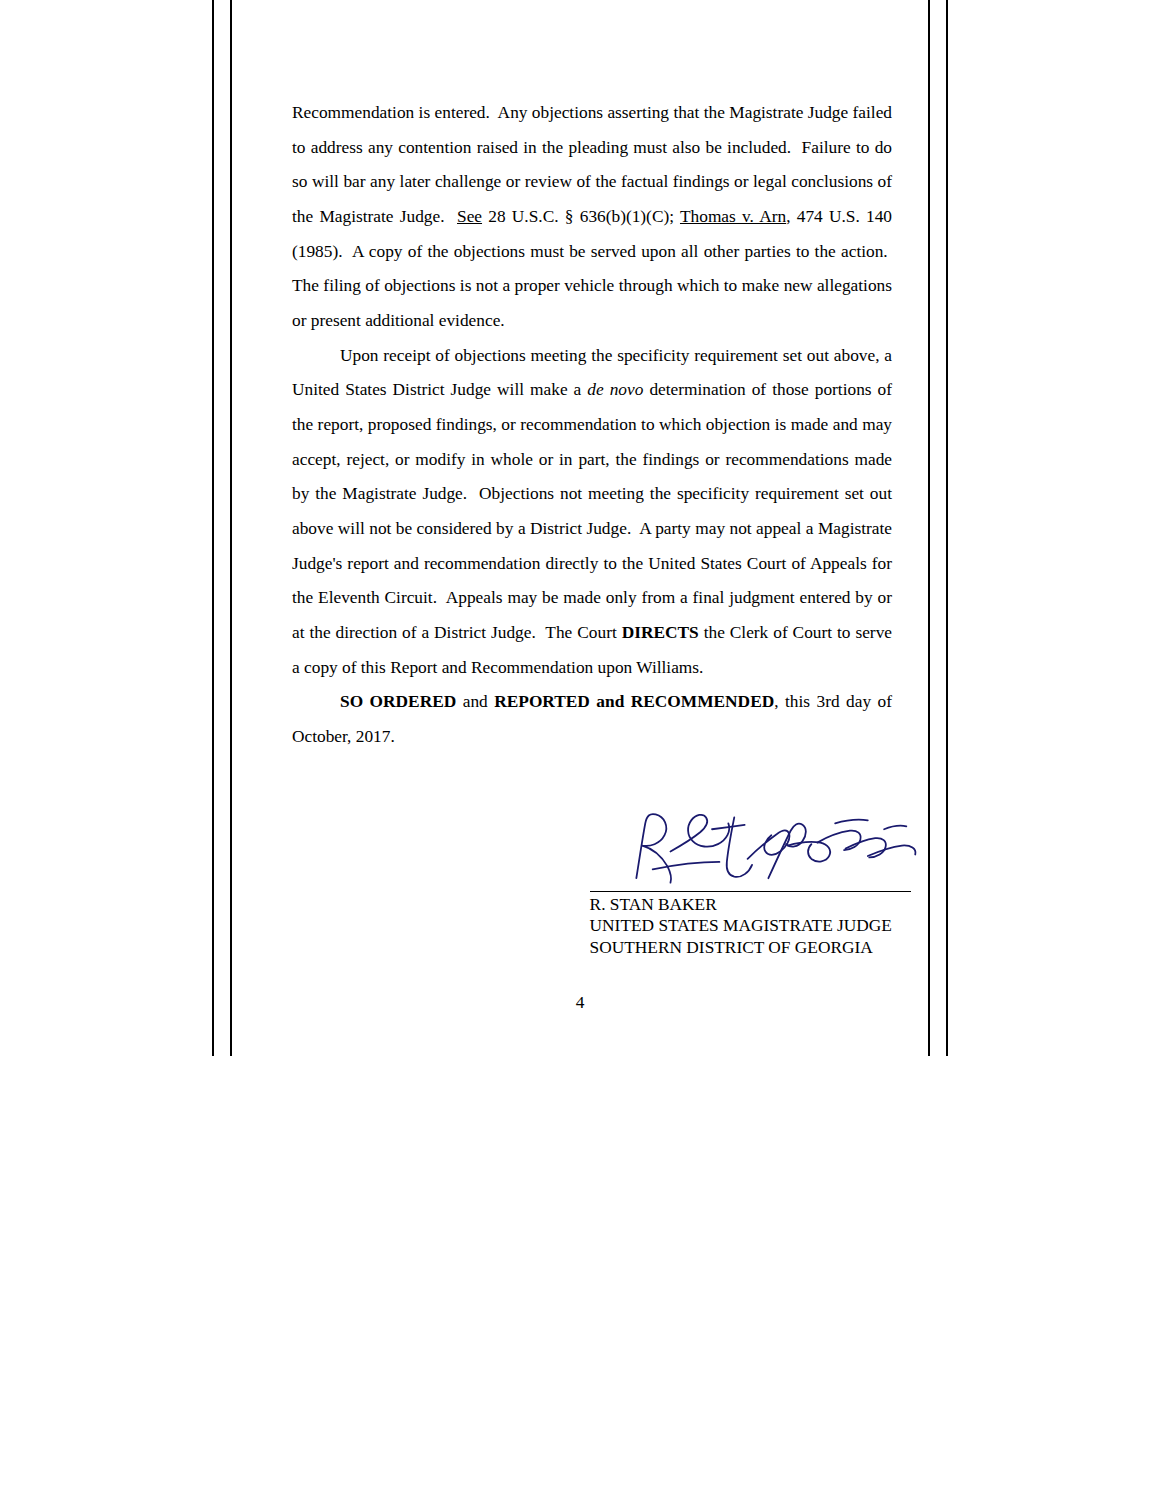Recommendation is entered. Any objections asserting that the Magistrate Judge failed to address any contention raised in the pleading must also be included. Failure to do so will bar any later challenge or review of the factual findings or legal conclusions of the Magistrate Judge. See 28 U.S.C. § 636(b)(1)(C); Thomas v. Arn, 474 U.S. 140 (1985). A copy of the objections must be served upon all other parties to the action. The filing of objections is not a proper vehicle through which to make new allegations or present additional evidence.
Upon receipt of objections meeting the specificity requirement set out above, a United States District Judge will make a de novo determination of those portions of the report, proposed findings, or recommendation to which objection is made and may accept, reject, or modify in whole or in part, the findings or recommendations made by the Magistrate Judge. Objections not meeting the specificity requirement set out above will not be considered by a District Judge. A party may not appeal a Magistrate Judge's report and recommendation directly to the United States Court of Appeals for the Eleventh Circuit. Appeals may be made only from a final judgment entered by or at the direction of a District Judge. The Court DIRECTS the Clerk of Court to serve a copy of this Report and Recommendation upon Williams.
SO ORDERED and REPORTED and RECOMMENDED, this 3rd day of October, 2017.
R. STAN BAKER
UNITED STATES MAGISTRATE JUDGE
SOUTHERN DISTRICT OF GEORGIA
4